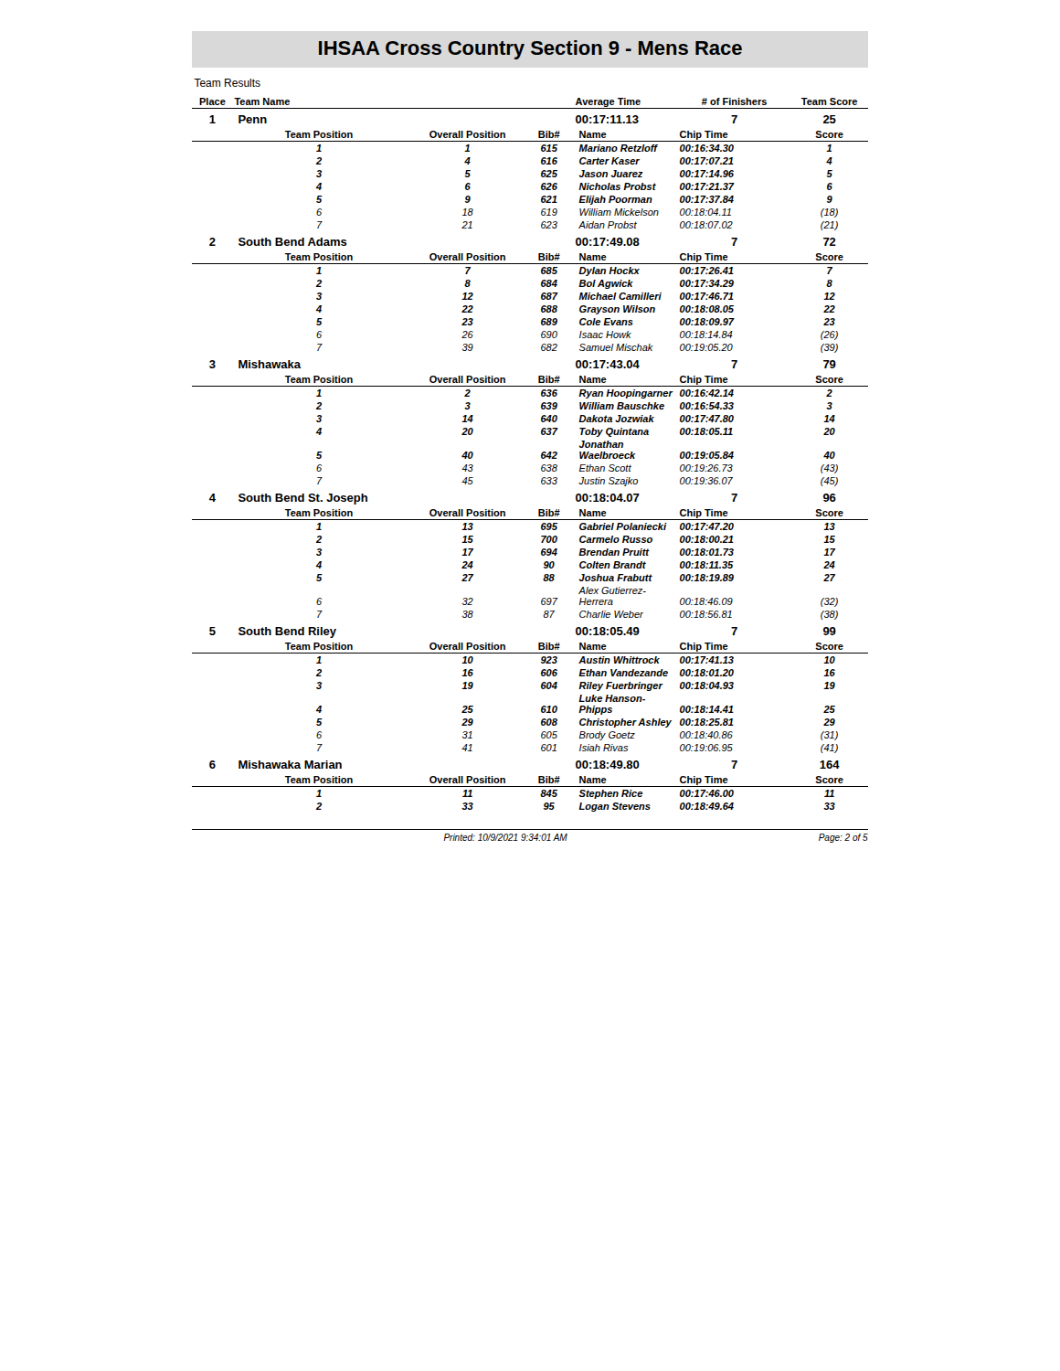IHSAA Cross Country Section 9 - Mens Race
Team Results
| Place | Team Name | | | Average Time | # of Finishers | Team Score |
| --- | --- | --- | --- | --- | --- | --- |
| 1 | Penn | 00:17:11.13 | 7 | 25 |
| Team Position | Overall Position | Bib# | Name | Chip Time | Score |
| 1 | 1 | 615 | Mariano Retzloff | 00:16:34.30 | 1 |
| 2 | 4 | 616 | Carter Kaser | 00:17:07.21 | 4 |
| 3 | 5 | 625 | Jason Juarez | 00:17:14.96 | 5 |
| 4 | 6 | 626 | Nicholas Probst | 00:17:21.37 | 6 |
| 5 | 9 | 621 | Elijah Poorman | 00:17:37.84 | 9 |
| 6 | 18 | 619 | William Mickelson | 00:18:04.11 | (18) |
| 7 | 21 | 623 | Aidan Probst | 00:18:07.02 | (21) |
| 2 | South Bend Adams | 00:17:49.08 | 7 | 72 |
| Team Position | Overall Position | Bib# | Name | Chip Time | Score |
| 1 | 7 | 685 | Dylan Hockx | 00:17:26.41 | 7 |
| 2 | 8 | 684 | Bol Agwick | 00:17:34.29 | 8 |
| 3 | 12 | 687 | Michael Camilleri | 00:17:46.71 | 12 |
| 4 | 22 | 688 | Grayson Wilson | 00:18:08.05 | 22 |
| 5 | 23 | 689 | Cole Evans | 00:18:09.97 | 23 |
| 6 | 26 | 690 | Isaac Howk | 00:18:14.84 | (26) |
| 7 | 39 | 682 | Samuel Mischak | 00:19:05.20 | (39) |
| 3 | Mishawaka | 00:17:43.04 | 7 | 79 |
| Team Position | Overall Position | Bib# | Name | Chip Time | Score |
| 1 | 2 | 636 | Ryan Hoopingarner | 00:16:42.14 | 2 |
| 2 | 3 | 639 | William Bauschke | 00:16:54.33 | 3 |
| 3 | 14 | 640 | Dakota Jozwiak | 00:17:47.80 | 14 |
| 4 | 20 | 637 | Toby Quintana | 00:18:05.11 | 20 |
| 5 | 40 | 642 | Jonathan Waelbroeck | 00:19:05.84 | 40 |
| 6 | 43 | 638 | Ethan Scott | 00:19:26.73 | (43) |
| 7 | 45 | 633 | Justin Szajko | 00:19:36.07 | (45) |
| 4 | South Bend St. Joseph | 00:18:04.07 | 7 | 96 |
| Team Position | Overall Position | Bib# | Name | Chip Time | Score |
| 1 | 13 | 695 | Gabriel Polaniecki | 00:17:47.20 | 13 |
| 2 | 15 | 700 | Carmelo Russo | 00:18:00.21 | 15 |
| 3 | 17 | 694 | Brendan Pruitt | 00:18:01.73 | 17 |
| 4 | 24 | 90 | Colten Brandt | 00:18:11.35 | 24 |
| 5 | 27 | 88 | Joshua Frabutt | 00:18:19.89 | 27 |
| 6 | 32 | 697 | Alex Gutierrez-Herrera | 00:18:46.09 | (32) |
| 7 | 38 | 87 | Charlie Weber | 00:18:56.81 | (38) |
| 5 | South Bend Riley | 00:18:05.49 | 7 | 99 |
| Team Position | Overall Position | Bib# | Name | Chip Time | Score |
| 1 | 10 | 923 | Austin Whittrock | 00:17:41.13 | 10 |
| 2 | 16 | 606 | Ethan Vandezande | 00:18:01.20 | 16 |
| 3 | 19 | 604 | Riley Fuerbringer | 00:18:04.93 | 19 |
| 4 | 25 | 610 | Luke Hanson-Phipps | 00:18:14.41 | 25 |
| 5 | 29 | 608 | Christopher Ashley | 00:18:25.81 | 29 |
| 6 | 31 | 605 | Brody Goetz | 00:18:40.86 | (31) |
| 7 | 41 | 601 | Isiah Rivas | 00:19:06.95 | (41) |
| 6 | Mishawaka Marian | 00:18:49.80 | 7 | 164 |
| Team Position | Overall Position | Bib# | Name | Chip Time | Score |
| 1 | 11 | 845 | Stephen Rice | 00:17:46.00 | 11 |
| 2 | 33 | 95 | Logan Stevens | 00:18:49.64 | 33 |
Printed: 10/9/2021 9:34:01 AM Page: 2 of 5